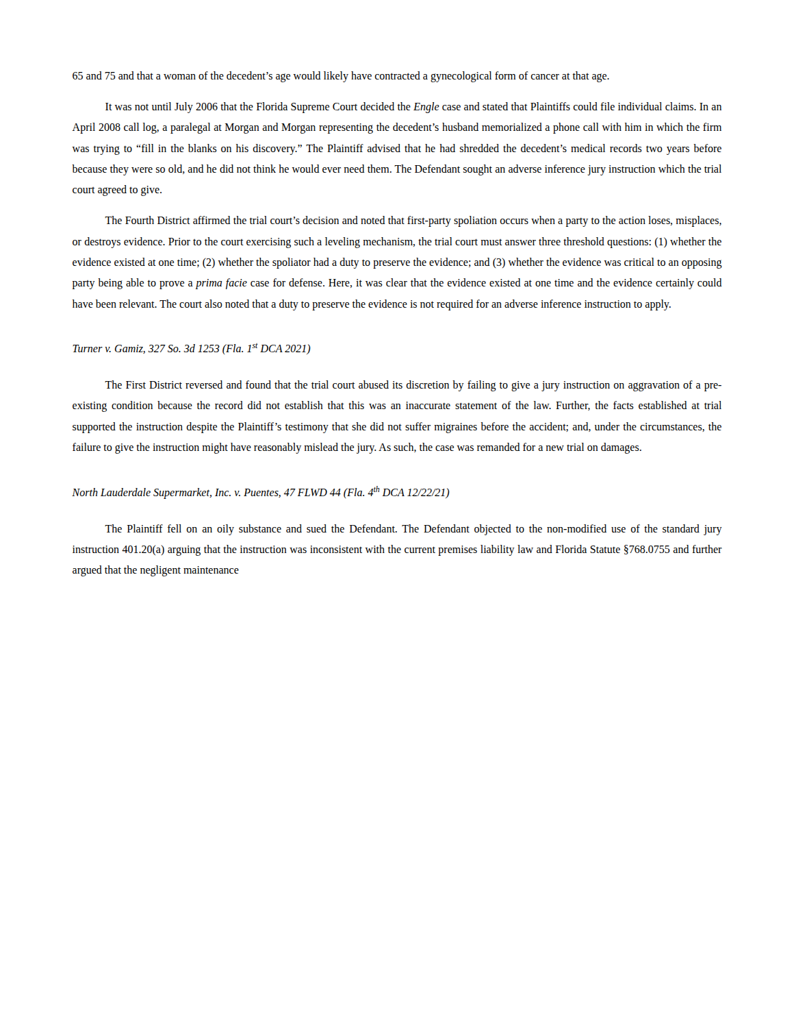65 and 75 and that a woman of the decedent’s age would likely have contracted a gynecological form of cancer at that age.
It was not until July 2006 that the Florida Supreme Court decided the Engle case and stated that Plaintiffs could file individual claims. In an April 2008 call log, a paralegal at Morgan and Morgan representing the decedent’s husband memorialized a phone call with him in which the firm was trying to “fill in the blanks on his discovery.” The Plaintiff advised that he had shredded the decedent’s medical records two years before because they were so old, and he did not think he would ever need them. The Defendant sought an adverse inference jury instruction which the trial court agreed to give.
The Fourth District affirmed the trial court’s decision and noted that first-party spoliation occurs when a party to the action loses, misplaces, or destroys evidence. Prior to the court exercising such a leveling mechanism, the trial court must answer three threshold questions: (1) whether the evidence existed at one time; (2) whether the spoliator had a duty to preserve the evidence; and (3) whether the evidence was critical to an opposing party being able to prove a prima facie case for defense. Here, it was clear that the evidence existed at one time and the evidence certainly could have been relevant. The court also noted that a duty to preserve the evidence is not required for an adverse inference instruction to apply.
Turner v. Gamiz, 327 So. 3d 1253 (Fla. 1st DCA 2021)
The First District reversed and found that the trial court abused its discretion by failing to give a jury instruction on aggravation of a pre-existing condition because the record did not establish that this was an inaccurate statement of the law. Further, the facts established at trial supported the instruction despite the Plaintiff’s testimony that she did not suffer migraines before the accident; and, under the circumstances, the failure to give the instruction might have reasonably mislead the jury. As such, the case was remanded for a new trial on damages.
North Lauderdale Supermarket, Inc. v. Puentes, 47 FLWD 44 (Fla. 4th DCA 12/22/21)
The Plaintiff fell on an oily substance and sued the Defendant. The Defendant objected to the non-modified use of the standard jury instruction 401.20(a) arguing that the instruction was inconsistent with the current premises liability law and Florida Statute §768.0755 and further argued that the negligent maintenance